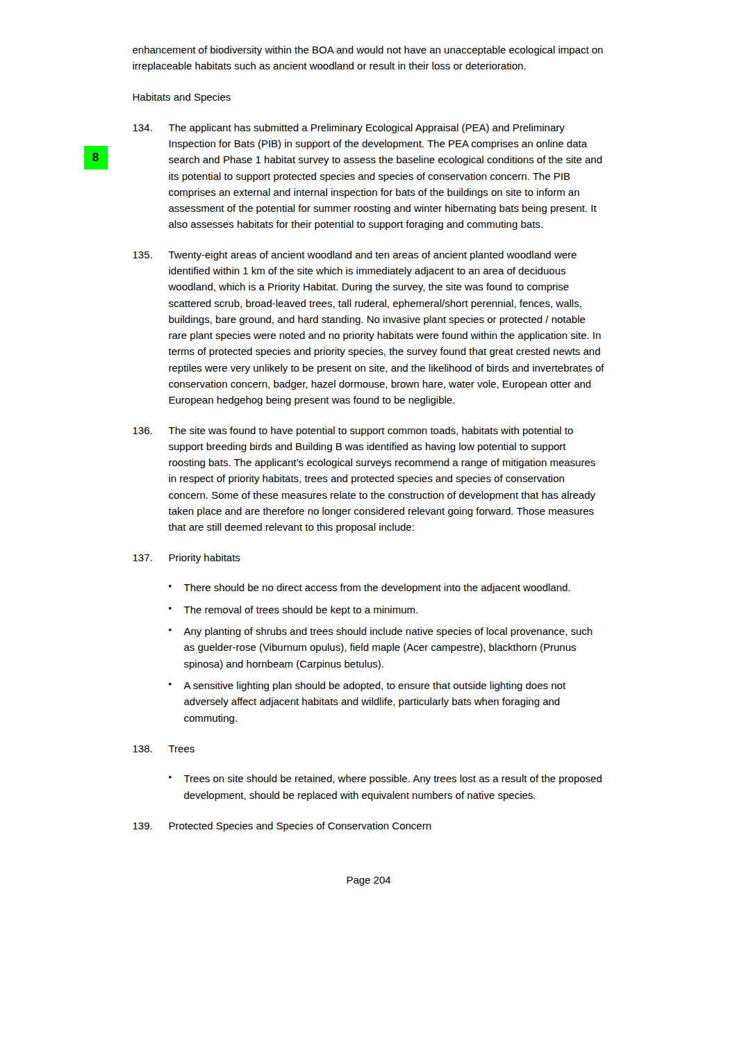8
enhancement of biodiversity within the BOA and would not have an unacceptable ecological impact on irreplaceable habitats such as ancient woodland or result in their loss or deterioration.
Habitats and Species
134. The applicant has submitted a Preliminary Ecological Appraisal (PEA) and Preliminary Inspection for Bats (PIB) in support of the development. The PEA comprises an online data search and Phase 1 habitat survey to assess the baseline ecological conditions of the site and its potential to support protected species and species of conservation concern. The PIB comprises an external and internal inspection for bats of the buildings on site to inform an assessment of the potential for summer roosting and winter hibernating bats being present. It also assesses habitats for their potential to support foraging and commuting bats.
135. Twenty-eight areas of ancient woodland and ten areas of ancient planted woodland were identified within 1 km of the site which is immediately adjacent to an area of deciduous woodland, which is a Priority Habitat. During the survey, the site was found to comprise scattered scrub, broad-leaved trees, tall ruderal, ephemeral/short perennial, fences, walls, buildings, bare ground, and hard standing. No invasive plant species or protected / notable rare plant species were noted and no priority habitats were found within the application site. In terms of protected species and priority species, the survey found that great crested newts and reptiles were very unlikely to be present on site, and the likelihood of birds and invertebrates of conservation concern, badger, hazel dormouse, brown hare, water vole, European otter and European hedgehog being present was found to be negligible.
136. The site was found to have potential to support common toads, habitats with potential to support breeding birds and Building B was identified as having low potential to support roosting bats. The applicant’s ecological surveys recommend a range of mitigation measures in respect of priority habitats, trees and protected species and species of conservation concern. Some of these measures relate to the construction of development that has already taken place and are therefore no longer considered relevant going forward. Those measures that are still deemed relevant to this proposal include:
137. Priority habitats
There should be no direct access from the development into the adjacent woodland.
The removal of trees should be kept to a minimum.
Any planting of shrubs and trees should include native species of local provenance, such as guelder-rose (Viburnum opulus), field maple (Acer campestre), blackthorn (Prunus spinosa) and hornbeam (Carpinus betulus).
A sensitive lighting plan should be adopted, to ensure that outside lighting does not adversely affect adjacent habitats and wildlife, particularly bats when foraging and commuting.
138. Trees
Trees on site should be retained, where possible. Any trees lost as a result of the proposed development, should be replaced with equivalent numbers of native species.
139. Protected Species and Species of Conservation Concern
Page 204